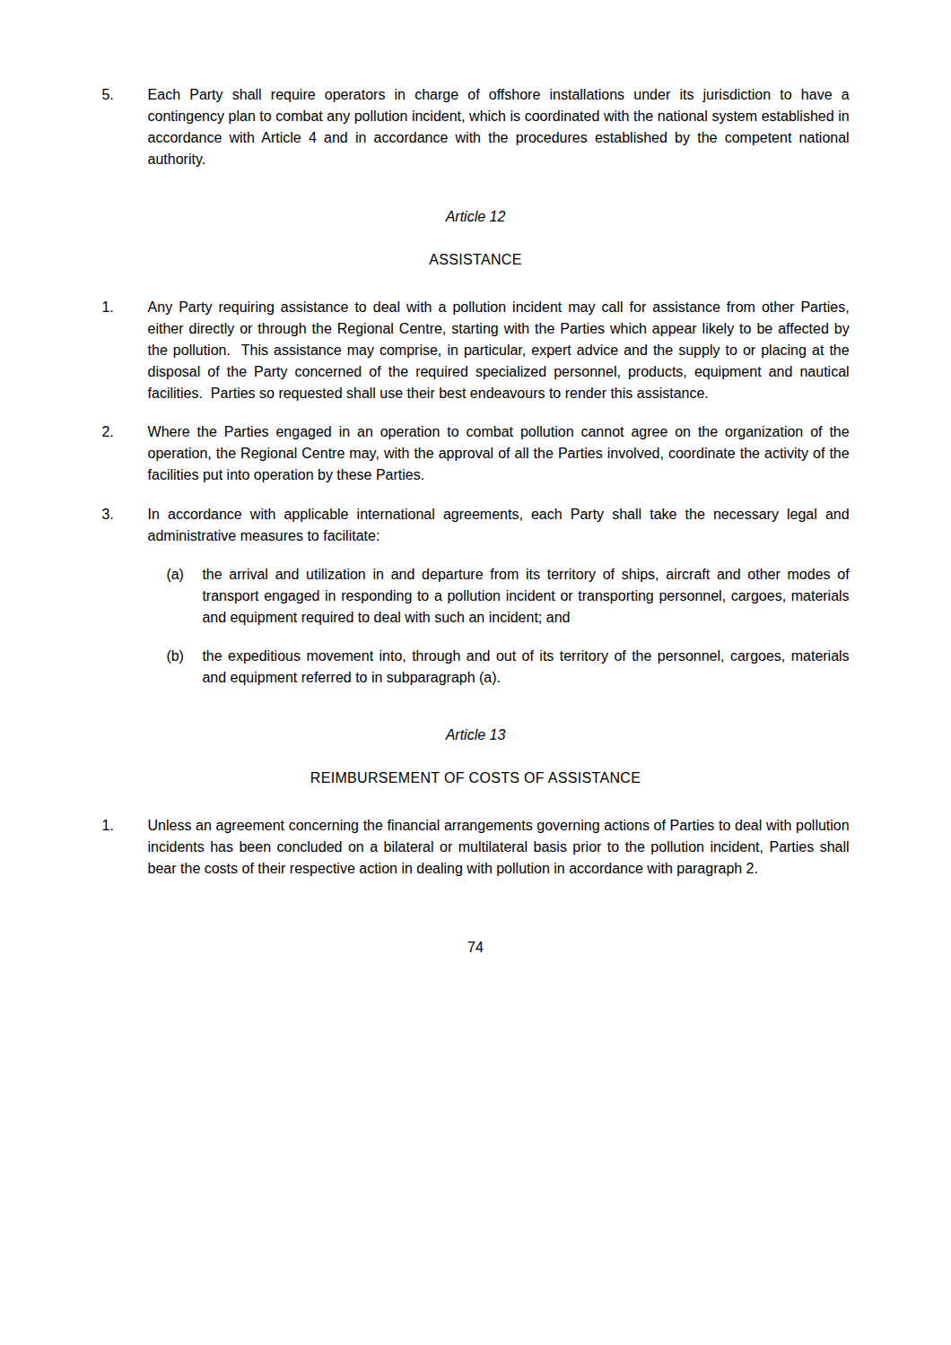5.
Each Party shall require operators in charge of offshore installations under its jurisdiction to have a contingency plan to combat any pollution incident, which is coordinated with the national system established in accordance with Article 4 and in accordance with the procedures established by the competent national authority.
Article 12
ASSISTANCE
1.
Any Party requiring assistance to deal with a pollution incident may call for assistance from other Parties, either directly or through the Regional Centre, starting with the Parties which appear likely to be affected by the pollution. This assistance may comprise, in particular, expert advice and the supply to or placing at the disposal of the Party concerned of the required specialized personnel, products, equipment and nautical facilities. Parties so requested shall use their best endeavours to render this assistance.
2.
Where the Parties engaged in an operation to combat pollution cannot agree on the organization of the operation, the Regional Centre may, with the approval of all the Parties involved, coordinate the activity of the facilities put into operation by these Parties.
3.
In accordance with applicable international agreements, each Party shall take the necessary legal and administrative measures to facilitate:
(a)
the arrival and utilization in and departure from its territory of ships, aircraft and other modes of transport engaged in responding to a pollution incident or transporting personnel, cargoes, materials and equipment required to deal with such an incident; and
(b)
the expeditious movement into, through and out of its territory of the personnel, cargoes, materials and equipment referred to in subparagraph (a).
Article 13
REIMBURSEMENT OF COSTS OF ASSISTANCE
1.
Unless an agreement concerning the financial arrangements governing actions of Parties to deal with pollution incidents has been concluded on a bilateral or multilateral basis prior to the pollution incident, Parties shall bear the costs of their respective action in dealing with pollution in accordance with paragraph 2.
74